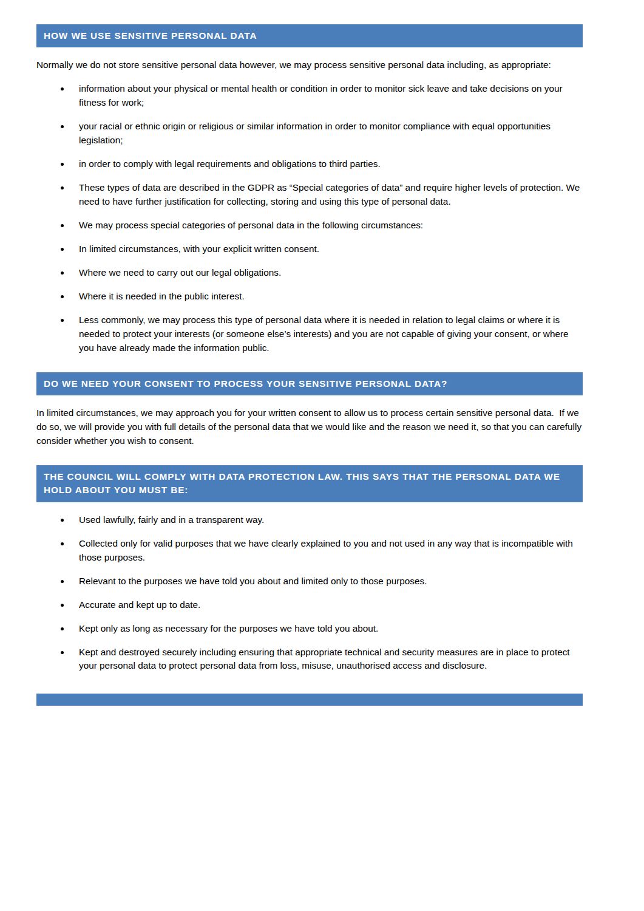How we use sensitive personal data
Normally we do not store sensitive personal data however, we may process sensitive personal data including, as appropriate:
information about your physical or mental health or condition in order to monitor sick leave and take decisions on your fitness for work;
your racial or ethnic origin or religious or similar information in order to monitor compliance with equal opportunities legislation;
in order to comply with legal requirements and obligations to third parties.
These types of data are described in the GDPR as “Special categories of data” and require higher levels of protection. We need to have further justification for collecting, storing and using this type of personal data.
We may process special categories of personal data in the following circumstances:
In limited circumstances, with your explicit written consent.
Where we need to carry out our legal obligations.
Where it is needed in the public interest.
Less commonly, we may process this type of personal data where it is needed in relation to legal claims or where it is needed to protect your interests (or someone else’s interests) and you are not capable of giving your consent, or where you have already made the information public.
Do we need your consent to process your sensitive personal data?
In limited circumstances, we may approach you for your written consent to allow us to process certain sensitive personal data. If we do so, we will provide you with full details of the personal data that we would like and the reason we need it, so that you can carefully consider whether you wish to consent.
The Council will comply with data protection law. This says that the personal data we hold about you must be:
Used lawfully, fairly and in a transparent way.
Collected only for valid purposes that we have clearly explained to you and not used in any way that is incompatible with those purposes.
Relevant to the purposes we have told you about and limited only to those purposes.
Accurate and kept up to date.
Kept only as long as necessary for the purposes we have told you about.
Kept and destroyed securely including ensuring that appropriate technical and security measures are in place to protect your personal data to protect personal data from loss, misuse, unauthorised access and disclosure.